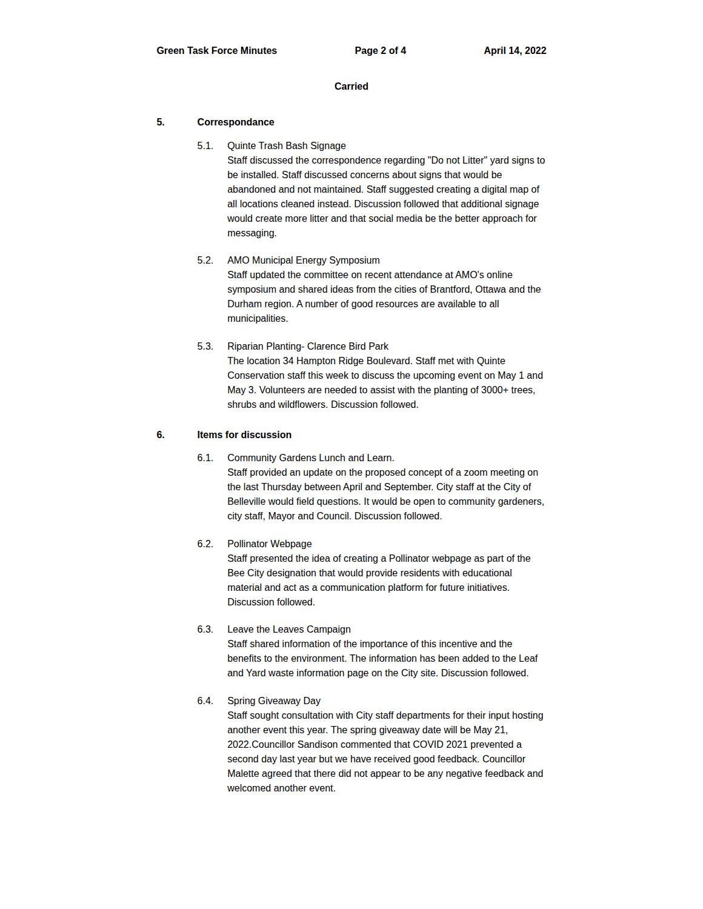Green Task Force Minutes
Page 2 of 4
April 14, 2022
Carried
5. Correspondance
5.1.
Quinte Trash Bash Signage
Staff discussed the correspondence regarding "Do not Litter" yard signs to be installed. Staff discussed concerns about signs that would be abandoned and not maintained. Staff suggested creating a digital map of all locations cleaned instead. Discussion followed that additional signage would create more litter and that social media be the better approach for messaging.
5.2.
AMO Municipal Energy Symposium
Staff updated the committee on recent attendance at AMO's online symposium and shared ideas from the cities of Brantford, Ottawa and the Durham region. A number of good resources are available to all municipalities.
5.3.
Riparian Planting- Clarence Bird Park
The location 34 Hampton Ridge Boulevard. Staff met with Quinte Conservation staff this week to discuss the upcoming event on May 1 and May 3. Volunteers are needed to assist with the planting of 3000+ trees, shrubs and wildflowers. Discussion followed.
6. Items for discussion
6.1.
Community Gardens Lunch and Learn.
Staff provided an update on the proposed concept of a zoom meeting on the last Thursday between April and September. City staff at the City of Belleville would field questions. It would be open to community gardeners, city staff, Mayor and Council. Discussion followed.
6.2.
Pollinator Webpage
Staff presented the idea of creating a Pollinator webpage as part of the Bee City designation that would provide residents with educational material and act as a communication platform for future initiatives. Discussion followed.
6.3.
Leave the Leaves Campaign
Staff shared information of the importance of this incentive and the benefits to the environment. The information has been added to the Leaf and Yard waste information page on the City site. Discussion followed.
6.4.
Spring Giveaway Day
Staff sought consultation with City staff departments for their input hosting another event this year. The spring giveaway date will be May 21, 2022.Councillor Sandison commented that COVID 2021 prevented a second day last year but we have received good feedback. Councillor Malette agreed that there did not appear to be any negative feedback and welcomed another event.